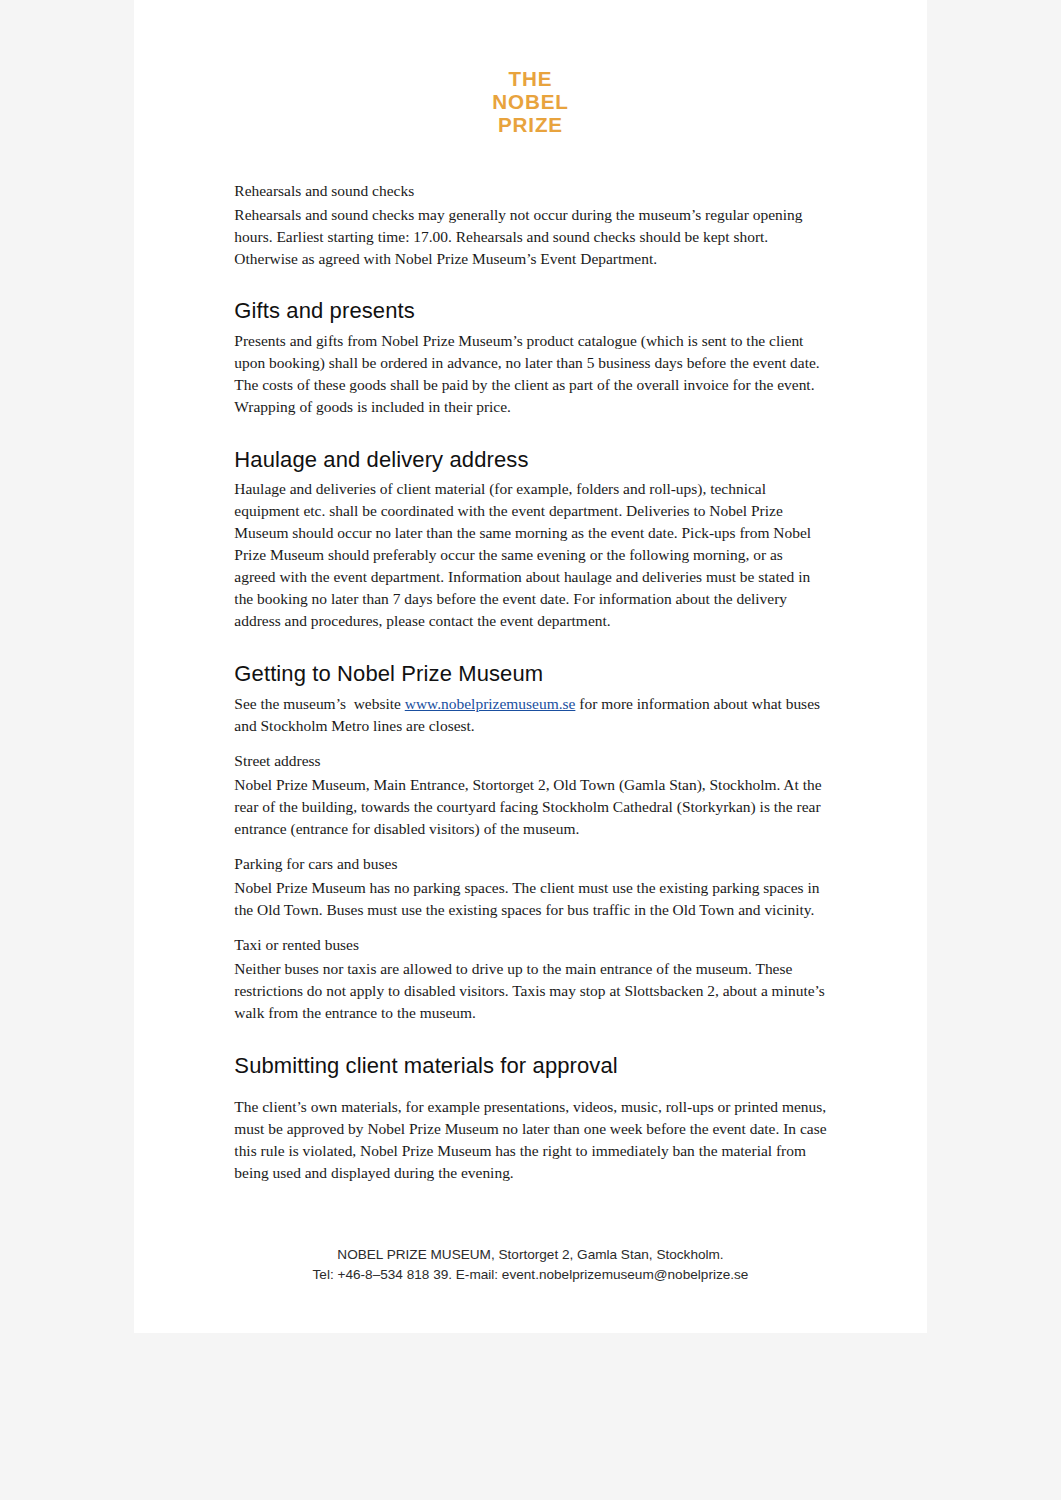The Nobel Prize
Rehearsals and sound checks
Rehearsals and sound checks may generally not occur during the museum’s regular opening hours. Earliest starting time: 17.00. Rehearsals and sound checks should be kept short. Otherwise as agreed with Nobel Prize Museum’s Event Department.
Gifts and presents
Presents and gifts from Nobel Prize Museum’s product catalogue (which is sent to the client upon booking) shall be ordered in advance, no later than 5 business days before the event date. The costs of these goods shall be paid by the client as part of the overall invoice for the event. Wrapping of goods is included in their price.
Haulage and delivery address
Haulage and deliveries of client material (for example, folders and roll-ups), technical equipment etc. shall be coordinated with the event department. Deliveries to Nobel Prize Museum should occur no later than the same morning as the event date. Pick-ups from Nobel Prize Museum should preferably occur the same evening or the following morning, or as agreed with the event department. Information about haulage and deliveries must be stated in the booking no later than 7 days before the event date. For information about the delivery address and procedures, please contact the event department.
Getting to Nobel Prize Museum
See the museum’s website www.nobelprizemuseum.se for more information about what buses and Stockholm Metro lines are closest.
Street address
Nobel Prize Museum, Main Entrance, Stortorget 2, Old Town (Gamla Stan), Stockholm. At the rear of the building, towards the courtyard facing Stockholm Cathedral (Storkyrkan) is the rear entrance (entrance for disabled visitors) of the museum.
Parking for cars and buses
Nobel Prize Museum has no parking spaces. The client must use the existing parking spaces in the Old Town. Buses must use the existing spaces for bus traffic in the Old Town and vicinity.
Taxi or rented buses
Neither buses nor taxis are allowed to drive up to the main entrance of the museum. These restrictions do not apply to disabled visitors. Taxis may stop at Slottsbacken 2, about a minute’s walk from the entrance to the museum.
Submitting client materials for approval
The client’s own materials, for example presentations, videos, music, roll-ups or printed menus, must be approved by Nobel Prize Museum no later than one week before the event date. In case this rule is violated, Nobel Prize Museum has the right to immediately ban the material from being used and displayed during the evening.
NOBEL PRIZE MUSEUM, Stortorget 2, Gamla Stan, Stockholm.
Tel: +46-8–534 818 39. E-mail: event.nobelprizemuseum@nobelprize.se